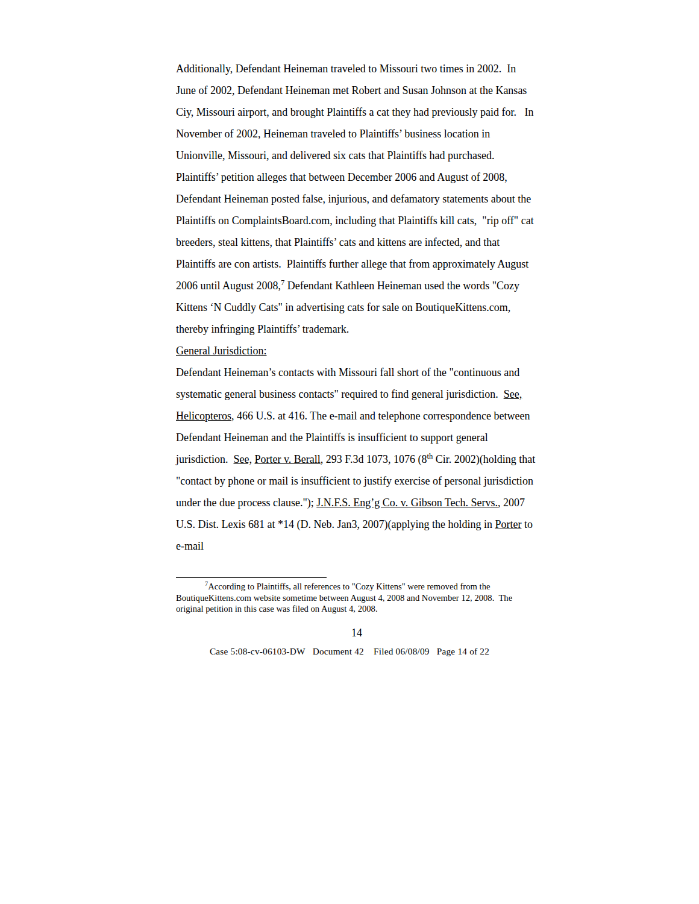Additionally, Defendant Heineman traveled to Missouri two times in 2002. In June of 2002, Defendant Heineman met Robert and Susan Johnson at the Kansas Ciy, Missouri airport, and brought Plaintiffs a cat they had previously paid for. In November of 2002, Heineman traveled to Plaintiffs’ business location in Unionville, Missouri, and delivered six cats that Plaintiffs had purchased.
Plaintiffs’ petition alleges that between December 2006 and August of 2008, Defendant Heineman posted false, injurious, and defamatory statements about the Plaintiffs on ComplaintsBoard.com, including that Plaintiffs kill cats, "rip off" cat breeders, steal kittens, that Plaintiffs’ cats and kittens are infected, and that Plaintiffs are con artists. Plaintiffs further allege that from approximately August 2006 until August 2008,7 Defendant Kathleen Heineman used the words "Cozy Kittens ‘N Cuddly Cats" in advertising cats for sale on BoutiqueKittens.com, thereby infringing Plaintiffs’ trademark.
General Jurisdiction:
Defendant Heineman’s contacts with Missouri fall short of the "continuous and systematic general business contacts" required to find general jurisdiction. See, Helicopteros, 466 U.S. at 416. The e-mail and telephone correspondence between Defendant Heineman and the Plaintiffs is insufficient to support general jurisdiction. See, Porter v. Berall, 293 F.3d 1073, 1076 (8th Cir. 2002)(holding that "contact by phone or mail is insufficient to justify exercise of personal jurisdiction under the due process clause."); J.N.F.S. Eng’g Co. v. Gibson Tech. Servs., 2007 U.S. Dist. Lexis 681 at *14 (D. Neb. Jan3, 2007)(applying the holding in Porter to e-mail
7According to Plaintiffs, all references to "Cozy Kittens" were removed from the BoutiqueKittens.com website sometime between August 4, 2008 and November 12, 2008. The original petition in this case was filed on August 4, 2008.
14
Case 5:08-cv-06103-DW Document 42 Filed 06/08/09 Page 14 of 22